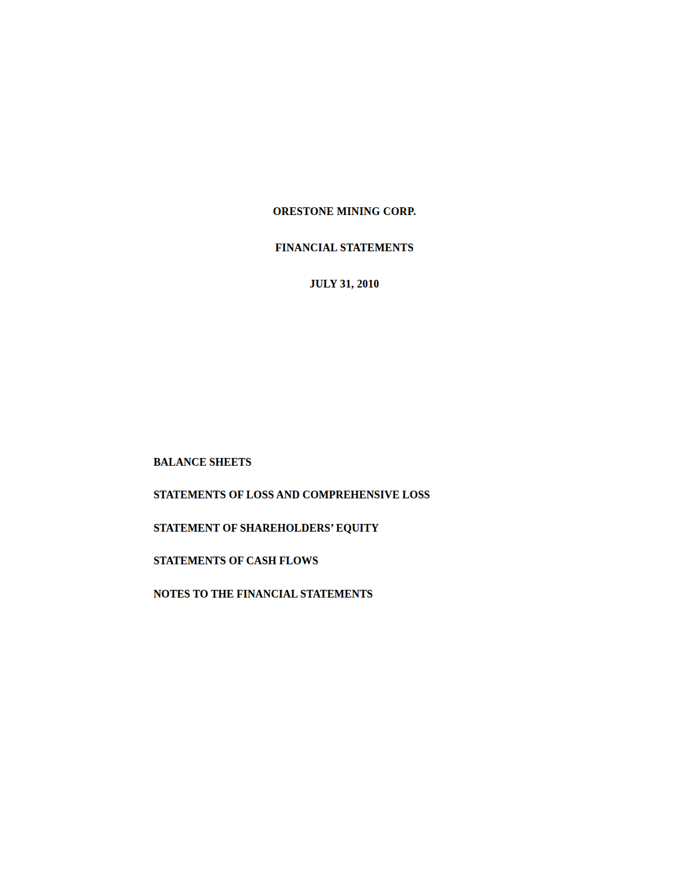ORESTONE MINING CORP.
FINANCIAL STATEMENTS
JULY 31, 2010
BALANCE SHEETS
STATEMENTS OF LOSS AND COMPREHENSIVE LOSS
STATEMENT OF SHAREHOLDERS’ EQUITY
STATEMENTS OF CASH FLOWS
NOTES TO THE FINANCIAL STATEMENTS